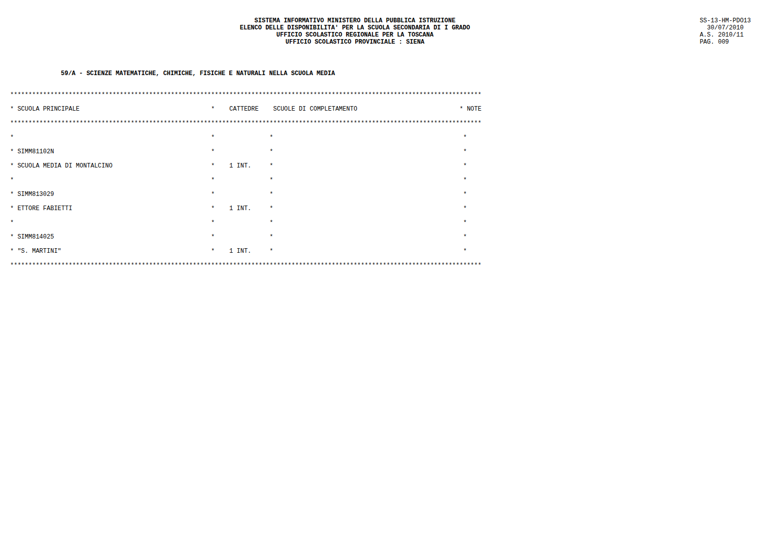SISTEMA INFORMATIVO MINISTERO DELLA PUBBLICA ISTRUZIONE ELENCO DELLE DISPONIBILITA' PER LA SCUOLA SECONDARIA DI I GRADO UFFICIO SCOLASTICO REGIONALE PER LA TOSCANA UFFICIO SCOLASTICO PROVINCIALE : SIENA
SS-13-HM-PDO13 30/07/2010 A.S. 2010/11 PAG. 009
59/A - SCIENZE MATEMATICHE, CHIMICHE, FISICHE E NATURALI NELLA SCUOLA MEDIA
*********************************************************************************************************************************
* SCUOLA PRINCIPALE * CATTEDRE SCUOLE DI COMPLETAMENTO * NOTE
*********************************************************************************************************************************
* * * *
* SIMM81102N * * *
* SCUOLA MEDIA DI MONTALCINO * 1 INT. * *
* * * *
* SIMM813029 * * *
* ETTORE FABIETTI * 1 INT. * *
* * * *
* SIMM814025 * * *
* "S. MARTINI" * 1 INT. * *
*********************************************************************************************************************************